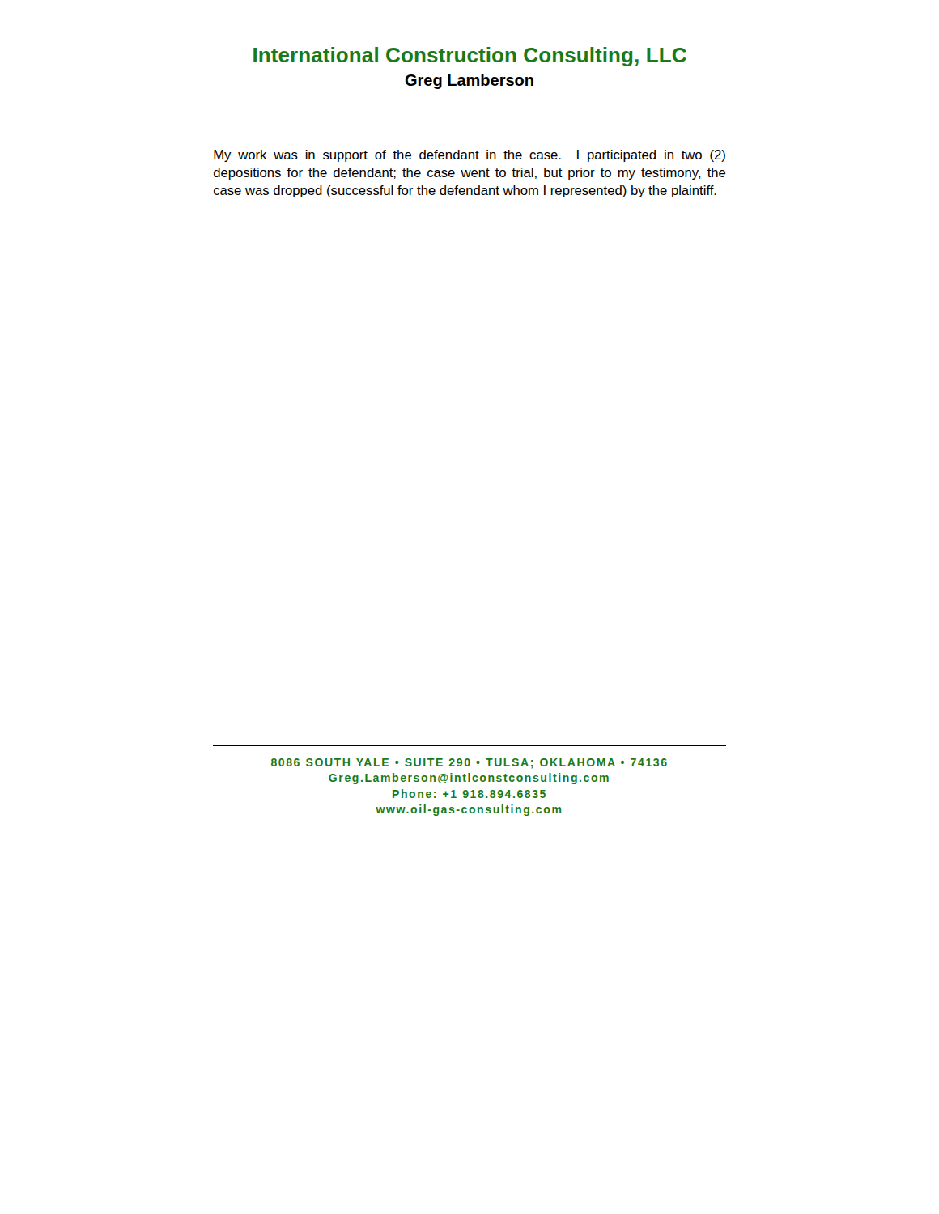International Construction Consulting, LLC
Greg Lamberson
My work was in support of the defendant in the case. I participated in two (2) depositions for the defendant; the case went to trial, but prior to my testimony, the case was dropped (successful for the defendant whom I represented) by the plaintiff.
8086 SOUTH YALE • SUITE 290 • TULSA; OKLAHOMA • 74136
Greg.Lamberson@intlconstconsulting.com
Phone: +1 918.894.6835
www.oil-gas-consulting.com